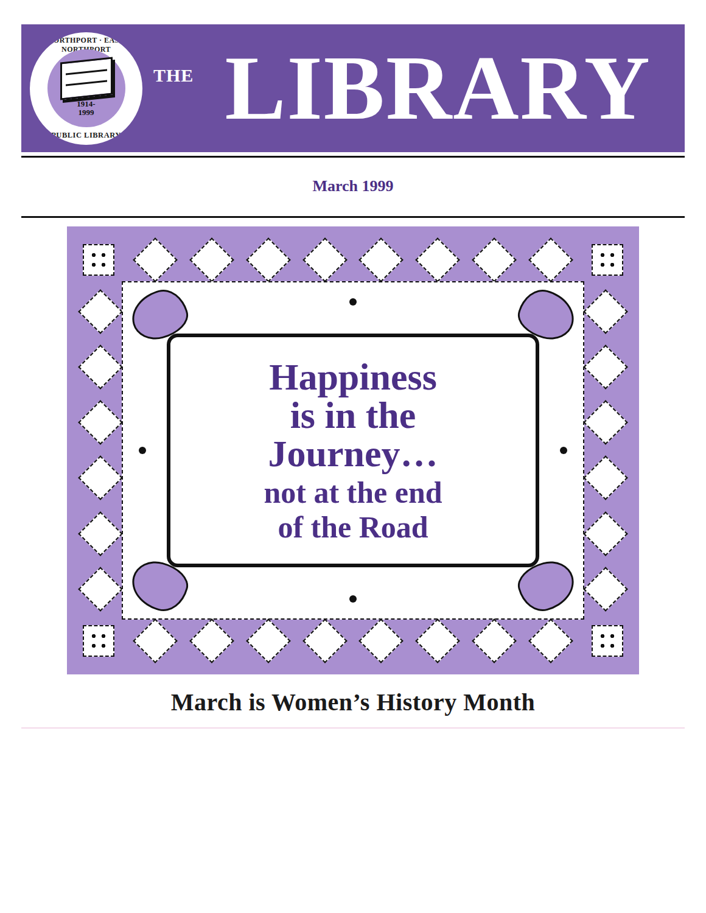NORTHPORT · EAST NORTHPORT
1914-
1999
PUBLIC LIBRARY
THE
LIBRARY
March 1999
Happinessis in the Journey… not at the end of the Road
March is Women’s History Month